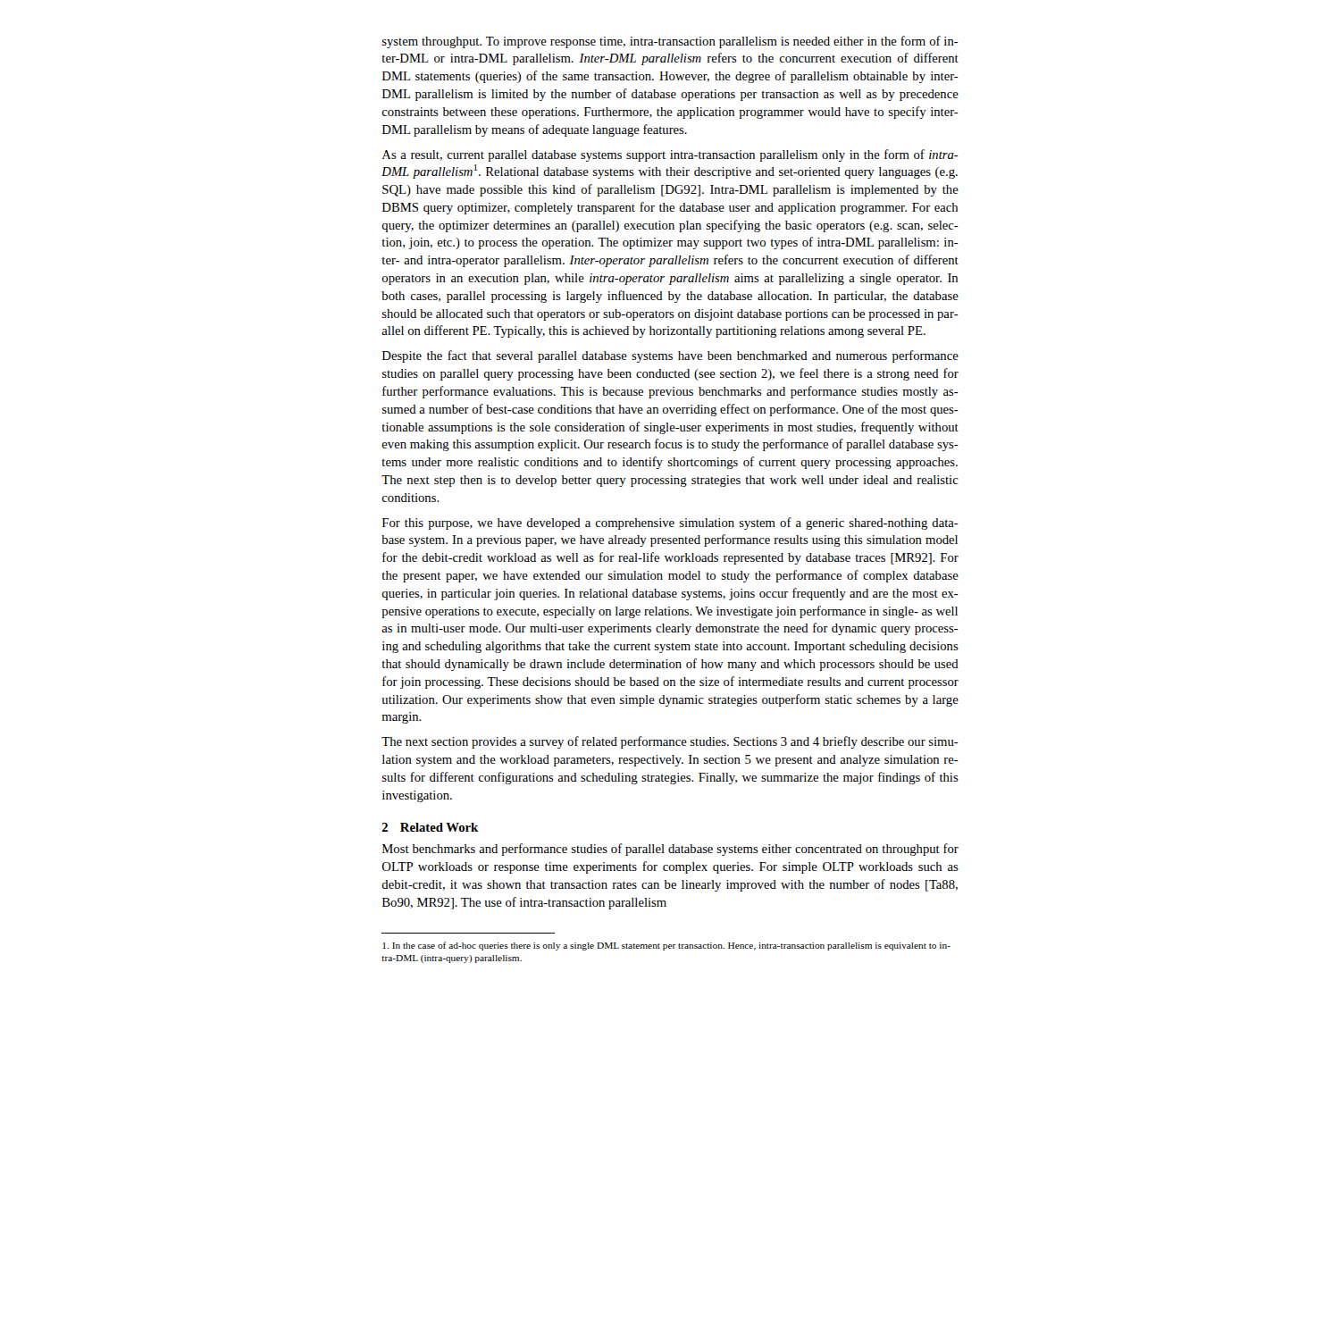system throughput. To improve response time, intra-transaction parallelism is needed either in the form of inter-DML or intra-DML parallelism. Inter-DML parallelism refers to the concurrent execution of different DML statements (queries) of the same transaction. However, the degree of parallelism obtainable by inter-DML parallelism is limited by the number of database operations per transaction as well as by precedence constraints between these operations. Furthermore, the application programmer would have to specify inter-DML parallelism by means of adequate language features.
As a result, current parallel database systems support intra-transaction parallelism only in the form of intra-DML parallelism1. Relational database systems with their descriptive and set-oriented query languages (e.g. SQL) have made possible this kind of parallelism [DG92]. Intra-DML parallelism is implemented by the DBMS query optimizer, completely transparent for the database user and application programmer. For each query, the optimizer determines an (parallel) execution plan specifying the basic operators (e.g. scan, selection, join, etc.) to process the operation. The optimizer may support two types of intra-DML parallelism: inter- and intra-operator parallelism. Inter-operator parallelism refers to the concurrent execution of different operators in an execution plan, while intra-operator parallelism aims at parallelizing a single operator. In both cases, parallel processing is largely influenced by the database allocation. In particular, the database should be allocated such that operators or sub-operators on disjoint database portions can be processed in parallel on different PE. Typically, this is achieved by horizontally partitioning relations among several PE.
Despite the fact that several parallel database systems have been benchmarked and numerous performance studies on parallel query processing have been conducted (see section 2), we feel there is a strong need for further performance evaluations. This is because previous benchmarks and performance studies mostly assumed a number of best-case conditions that have an overriding effect on performance. One of the most questionable assumptions is the sole consideration of single-user experiments in most studies, frequently without even making this assumption explicit. Our research focus is to study the performance of parallel database systems under more realistic conditions and to identify shortcomings of current query processing approaches. The next step then is to develop better query processing strategies that work well under ideal and realistic conditions.
For this purpose, we have developed a comprehensive simulation system of a generic shared-nothing database system. In a previous paper, we have already presented performance results using this simulation model for the debit-credit workload as well as for real-life workloads represented by database traces [MR92]. For the present paper, we have extended our simulation model to study the performance of complex database queries, in particular join queries. In relational database systems, joins occur frequently and are the most expensive operations to execute, especially on large relations. We investigate join performance in single- as well as in multi-user mode. Our multi-user experiments clearly demonstrate the need for dynamic query processing and scheduling algorithms that take the current system state into account. Important scheduling decisions that should dynamically be drawn include determination of how many and which processors should be used for join processing. These decisions should be based on the size of intermediate results and current processor utilization. Our experiments show that even simple dynamic strategies outperform static schemes by a large margin.
The next section provides a survey of related performance studies. Sections 3 and 4 briefly describe our simulation system and the workload parameters, respectively. In section 5 we present and analyze simulation results for different configurations and scheduling strategies. Finally, we summarize the major findings of this investigation.
2 Related Work
Most benchmarks and performance studies of parallel database systems either concentrated on throughput for OLTP workloads or response time experiments for complex queries. For simple OLTP workloads such as debit-credit, it was shown that transaction rates can be linearly improved with the number of nodes [Ta88, Bo90, MR92]. The use of intra-transaction parallelism
1. In the case of ad-hoc queries there is only a single DML statement per transaction. Hence, intra-transaction parallelism is equivalent to intra-DML (intra-query) parallelism.